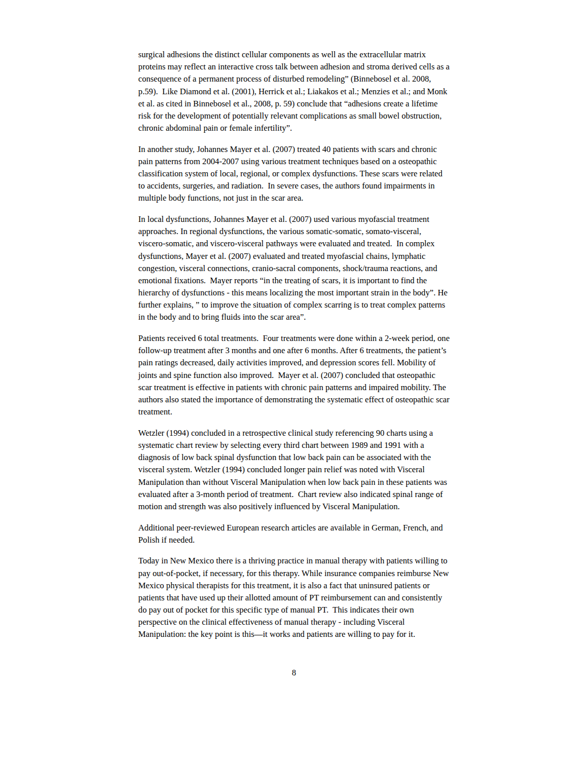surgical adhesions the distinct cellular components as well as the extracellular matrix proteins may reflect an interactive cross talk between adhesion and stroma derived cells as a consequence of a permanent process of disturbed remodeling” (Binnebosel et al. 2008, p.59). Like Diamond et al. (2001), Herrick et al.; Liakakos et al.; Menzies et al.; and Monk et al. as cited in Binnebosel et al., 2008, p. 59) conclude that “adhesions create a lifetime risk for the development of potentially relevant complications as small bowel obstruction, chronic abdominal pain or female infertility”.
In another study, Johannes Mayer et al. (2007) treated 40 patients with scars and chronic pain patterns from 2004-2007 using various treatment techniques based on a osteopathic classification system of local, regional, or complex dysfunctions. These scars were related to accidents, surgeries, and radiation. In severe cases, the authors found impairments in multiple body functions, not just in the scar area.
In local dysfunctions, Johannes Mayer et al. (2007) used various myofascial treatment approaches. In regional dysfunctions, the various somatic-somatic, somato-visceral, viscero-somatic, and viscero-visceral pathways were evaluated and treated. In complex dysfunctions, Mayer et al. (2007) evaluated and treated myofascial chains, lymphatic congestion, visceral connections, cranio-sacral components, shock/trauma reactions, and emotional fixations. Mayer reports “in the treating of scars, it is important to find the hierarchy of dysfunctions - this means localizing the most important strain in the body”. He further explains, ” to improve the situation of complex scarring is to treat complex patterns in the body and to bring fluids into the scar area”.
Patients received 6 total treatments. Four treatments were done within a 2-week period, one follow-up treatment after 3 months and one after 6 months. After 6 treatments, the patient’s pain ratings decreased, daily activities improved, and depression scores fell. Mobility of joints and spine function also improved. Mayer et al. (2007) concluded that osteopathic scar treatment is effective in patients with chronic pain patterns and impaired mobility. The authors also stated the importance of demonstrating the systematic effect of osteopathic scar treatment.
Wetzler (1994) concluded in a retrospective clinical study referencing 90 charts using a systematic chart review by selecting every third chart between 1989 and 1991 with a diagnosis of low back spinal dysfunction that low back pain can be associated with the visceral system. Wetzler (1994) concluded longer pain relief was noted with Visceral Manipulation than without Visceral Manipulation when low back pain in these patients was evaluated after a 3-month period of treatment. Chart review also indicated spinal range of motion and strength was also positively influenced by Visceral Manipulation.
Additional peer-reviewed European research articles are available in German, French, and Polish if needed.
Today in New Mexico there is a thriving practice in manual therapy with patients willing to pay out-of-pocket, if necessary, for this therapy. While insurance companies reimburse New Mexico physical therapists for this treatment, it is also a fact that uninsured patients or patients that have used up their allotted amount of PT reimbursement can and consistently do pay out of pocket for this specific type of manual PT. This indicates their own perspective on the clinical effectiveness of manual therapy - including Visceral Manipulation: the key point is this—it works and patients are willing to pay for it.
8